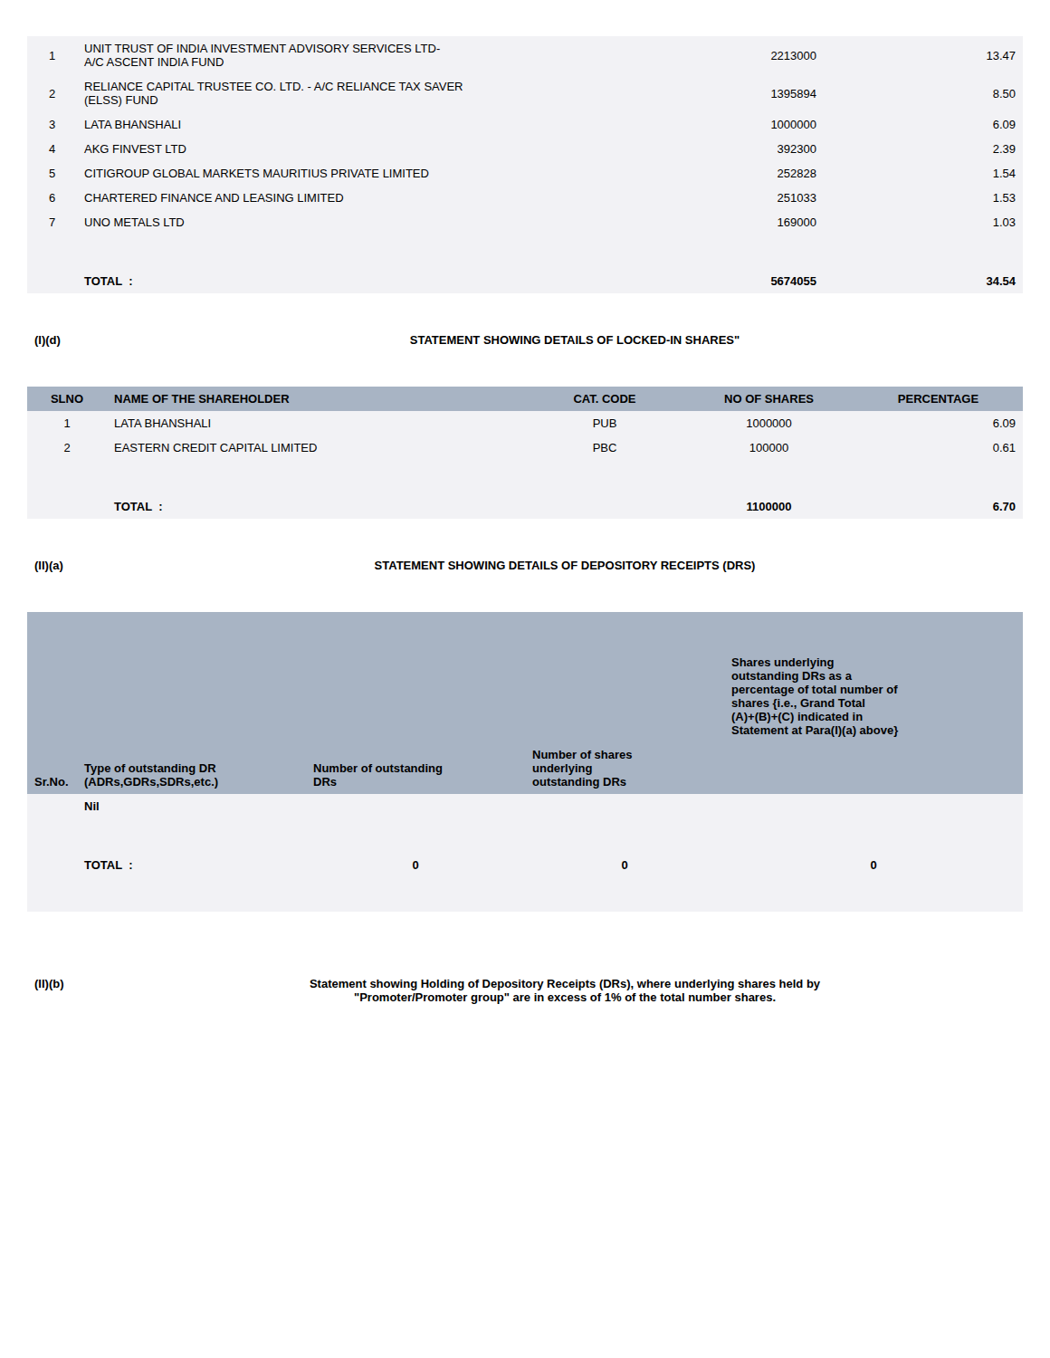| 1 | UNIT TRUST OF INDIA INVESTMENT ADVISORY SERVICES LTD- A/C ASCENT INDIA FUND | 2213000 | 13.47 |
| 2 | RELIANCE CAPITAL TRUSTEE CO. LTD. - A/C RELIANCE TAX SAVER (ELSS) FUND | 1395894 | 8.50 |
| 3 | LATA BHANSHALI | 1000000 | 6.09 |
| 4 | AKG FINVEST LTD | 392300 | 2.39 |
| 5 | CITIGROUP GLOBAL MARKETS MAURITIUS PRIVATE LIMITED | 252828 | 1.54 |
| 6 | CHARTERED FINANCE AND LEASING LIMITED | 251033 | 1.53 |
| 7 | UNO METALS LTD | 169000 | 1.03 |
| | TOTAL : | 5674055 | 34.54 |
| (I)(d) | STATEMENT SHOWING DETAILS OF LOCKED-IN SHARES" |
| SLNO | NAME OF THE SHAREHOLDER | CAT. CODE | NO OF SHARES | PERCENTAGE |
| --- | --- | --- | --- | --- |
| 1 | LATA BHANSHALI | PUB | 1000000 | 6.09 |
| 2 | EASTERN CREDIT CAPITAL LIMITED | PBC | 100000 | 0.61 |
| | TOTAL : | | 1100000 | 6.70 |
| (II)(a) | STATEMENT SHOWING DETAILS OF DEPOSITORY RECEIPTS (DRS) |
| | | | | Shares underlying outstanding DRs as a percentage of total number of shares {i.e., Grand Total (A)+(B)+(C) indicated in Statement at Para(I)(a) above} |
| Sr.No. | Type of outstanding DR (ADRs,GDRs,SDRs,etc.) | Number of outstanding DRs | Number of shares underlying outstanding DRs | |
| | Nil | | | |
| | TOTAL : | 0 | 0 | 0 |
| (II)(b) | Statement showing Holding of Depository Receipts (DRs), where underlying shares held by "Promoter/Promoter group" are in excess of 1% of the total number shares. |